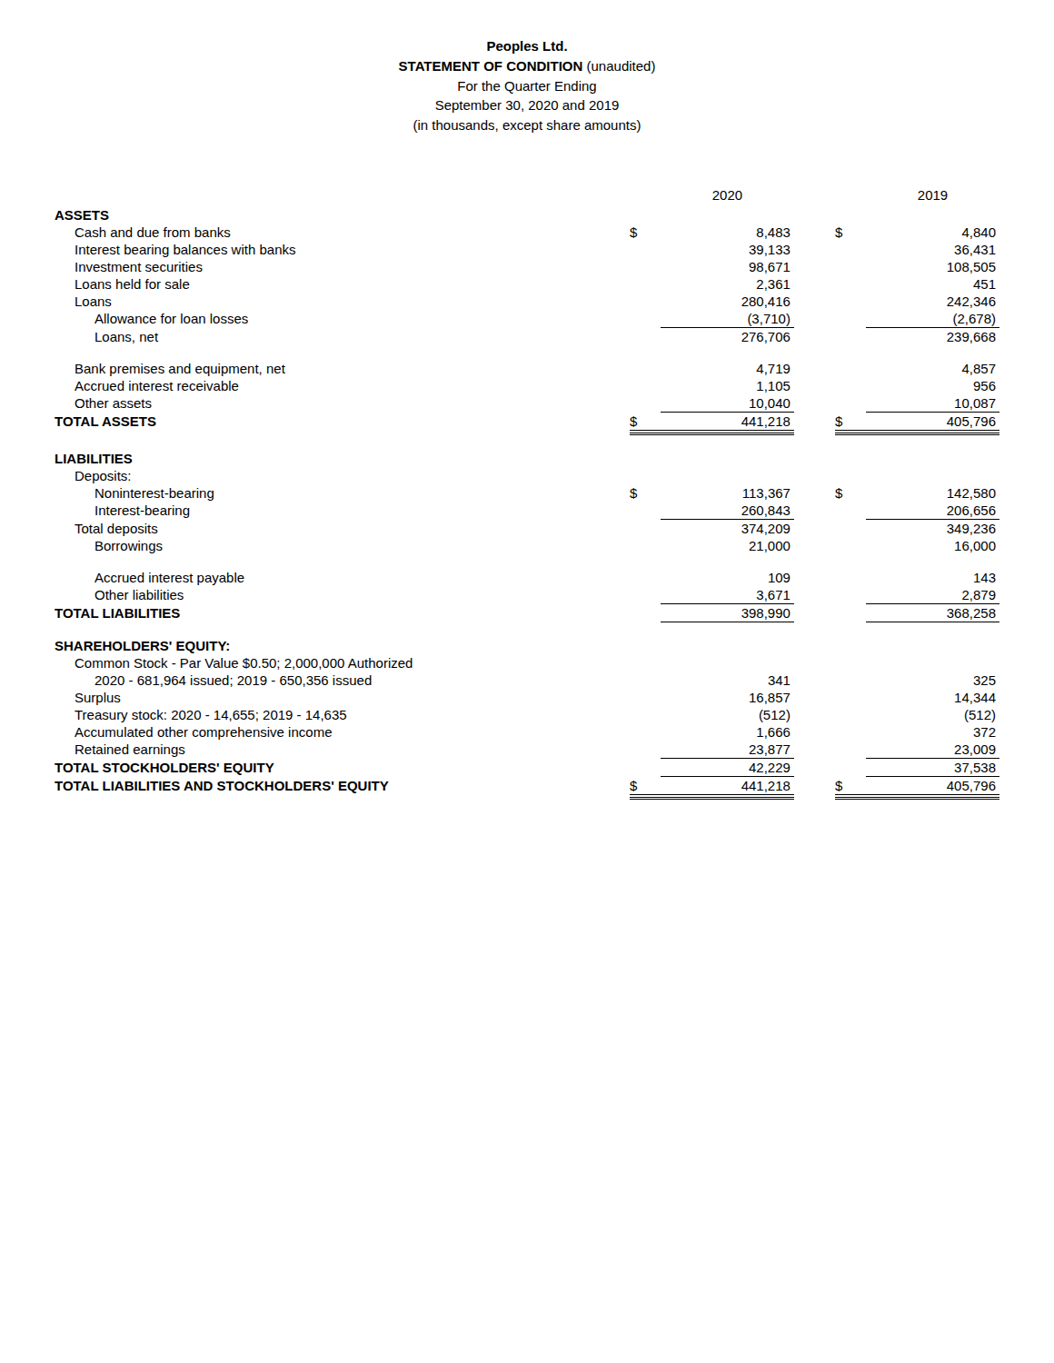Peoples Ltd.
STATEMENT OF CONDITION (unaudited)
For the Quarter Ending
September 30, 2020 and 2019
(in thousands, except share amounts)
| | | 2020 | | | 2019 |
| ASSETS | | | | | |
| Cash and due from banks | $ | 8,483 | | $ | 4,840 |
| Interest bearing balances with banks | | 39,133 | | | 36,431 |
| Investment securities | | 98,671 | | | 108,505 |
| Loans held for sale | | 2,361 | | | 451 |
| Loans | | 280,416 | | | 242,346 |
| Allowance for loan losses | | (3,710) | | | (2,678) |
| Loans, net | | 276,706 | | | 239,668 |
| Bank premises and equipment, net | | 4,719 | | | 4,857 |
| Accrued interest receivable | | 1,105 | | | 956 |
| Other assets | | 10,040 | | | 10,087 |
| TOTAL ASSETS | $ | 441,218 | | $ | 405,796 |
| LIABILITIES | | | | | |
| Deposits: | | | | | |
| Noninterest-bearing | $ | 113,367 | | $ | 142,580 |
| Interest-bearing | | 260,843 | | | 206,656 |
| Total deposits | | 374,209 | | | 349,236 |
| Borrowings | | 21,000 | | | 16,000 |
| Accrued interest payable | | 109 | | | 143 |
| Other liabilities | | 3,671 | | | 2,879 |
| TOTAL LIABILITIES | | 398,990 | | | 368,258 |
| SHAREHOLDERS' EQUITY: | | | | | |
| Common Stock - Par Value $0.50; 2,000,000 Authorized | | | | | |
| 2020 - 681,964 issued; 2019 - 650,356 issued | | 341 | | | 325 |
| Surplus | | 16,857 | | | 14,344 |
| Treasury stock: 2020 - 14,655; 2019 - 14,635 | | (512) | | | (512) |
| Accumulated other comprehensive income | | 1,666 | | | 372 |
| Retained earnings | | 23,877 | | | 23,009 |
| TOTAL STOCKHOLDERS' EQUITY | | 42,229 | | | 37,538 |
| TOTAL LIABILITIES AND STOCKHOLDERS' EQUITY | $ | 441,218 | | $ | 405,796 |